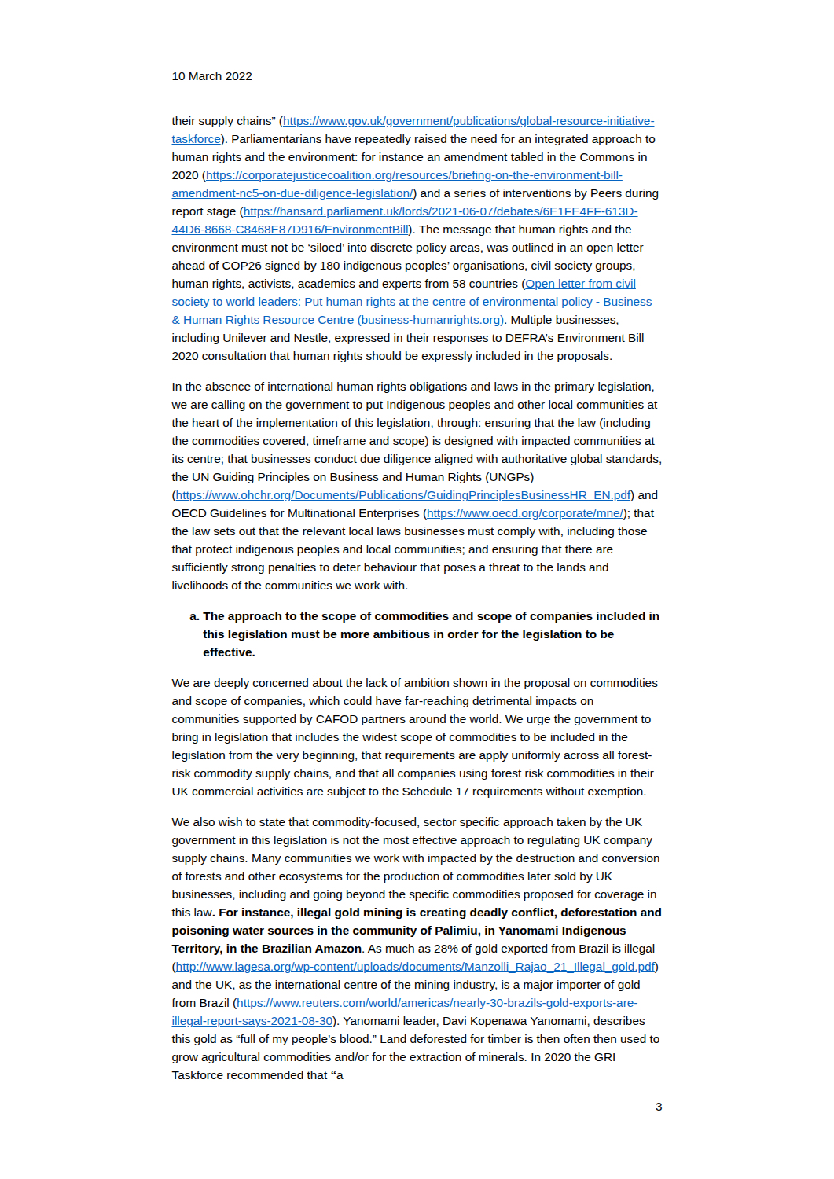10 March 2022
their supply chains” (https://www.gov.uk/government/publications/global-resource-initiative-taskforce). Parliamentarians have repeatedly raised the need for an integrated approach to human rights and the environment: for instance an amendment tabled in the Commons in 2020 (https://corporatejusticecoalition.org/resources/briefing-on-the-environment-bill-amendment-nc5-on-due-diligence-legislation/) and a series of interventions by Peers during report stage (https://hansard.parliament.uk/lords/2021-06-07/debates/6E1FE4FF-613D-44D6-8668-C8468E87D916/EnvironmentBill). The message that human rights and the environment must not be ‘siloed’ into discrete policy areas, was outlined in an open letter ahead of COP26 signed by 180 indigenous peoples’ organisations, civil society groups, human rights, activists, academics and experts from 58 countries (Open letter from civil society to world leaders: Put human rights at the centre of environmental policy - Business & Human Rights Resource Centre (business-humanrights.org). Multiple businesses, including Unilever and Nestle, expressed in their responses to DEFRA’s Environment Bill 2020 consultation that human rights should be expressly included in the proposals.
In the absence of international human rights obligations and laws in the primary legislation, we are calling on the government to put Indigenous peoples and other local communities at the heart of the implementation of this legislation, through: ensuring that the law (including the commodities covered, timeframe and scope) is designed with impacted communities at its centre; that businesses conduct due diligence aligned with authoritative global standards, the UN Guiding Principles on Business and Human Rights (UNGPs) (https://www.ohchr.org/Documents/Publications/GuidingPrinciplesBusinessHR_EN.pdf) and OECD Guidelines for Multinational Enterprises (https://www.oecd.org/corporate/mne/); that the law sets out that the relevant local laws businesses must comply with, including those that protect indigenous peoples and local communities; and ensuring that there are sufficiently strong penalties to deter behaviour that poses a threat to the lands and livelihoods of the communities we work with.
The approach to the scope of commodities and scope of companies included in this legislation must be more ambitious in order for the legislation to be effective.
We are deeply concerned about the lack of ambition shown in the proposal on commodities and scope of companies, which could have far-reaching detrimental impacts on communities supported by CAFOD partners around the world. We urge the government to bring in legislation that includes the widest scope of commodities to be included in the legislation from the very beginning, that requirements are apply uniformly across all forest-risk commodity supply chains, and that all companies using forest risk commodities in their UK commercial activities are subject to the Schedule 17 requirements without exemption.
We also wish to state that commodity-focused, sector specific approach taken by the UK government in this legislation is not the most effective approach to regulating UK company supply chains. Many communities we work with impacted by the destruction and conversion of forests and other ecosystems for the production of commodities later sold by UK businesses, including and going beyond the specific commodities proposed for coverage in this law. For instance, illegal gold mining is creating deadly conflict, deforestation and poisoning water sources in the community of Palimiu, in Yanomami Indigenous Territory, in the Brazilian Amazon. As much as 28% of gold exported from Brazil is illegal (http://www.lagesa.org/wp-content/uploads/documents/Manzolli_Rajao_21_Illegal_gold.pdf) and the UK, as the international centre of the mining industry, is a major importer of gold from Brazil (https://www.reuters.com/world/americas/nearly-30-brazils-gold-exports-are-illegal-report-says-2021-08-30). Yanomami leader, Davi Kopenawa Yanomami, describes this gold as “full of my people’s blood.” Land deforested for timber is then often then used to grow agricultural commodities and/or for the extraction of minerals. In 2020 the GRI Taskforce recommended that “a
3